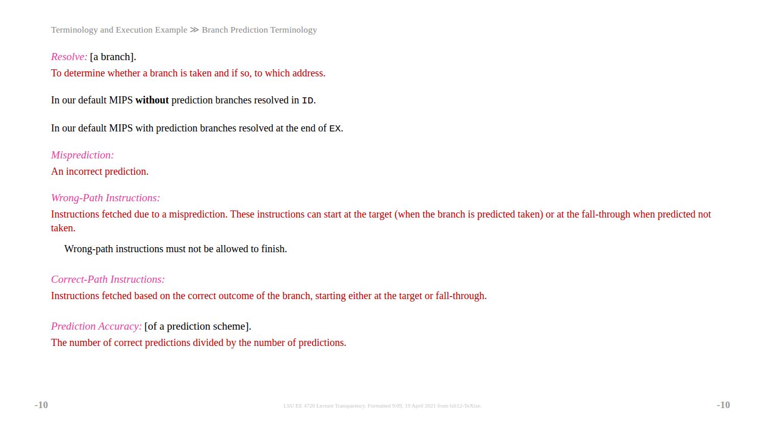Terminology and Execution Example ≫ Branch Prediction Terminology
Resolve: [a branch].
To determine whether a branch is taken and if so, to which address.
In our default MIPS without prediction branches resolved in ID.
In our default MIPS with prediction branches resolved at the end of EX.
Misprediction:
An incorrect prediction.
Wrong-Path Instructions:
Instructions fetched due to a misprediction. These instructions can start at the target (when the branch is predicted taken) or at the fall-through when predicted not taken.
Wrong-path instructions must not be allowed to finish.
Correct-Path Instructions:
Instructions fetched based on the correct outcome of the branch, starting either at the target or fall-through.
Prediction Accuracy: [of a prediction scheme].
The number of correct predictions divided by the number of predictions.
-10
-10
LSU EE 4720 Lecture Transparency. Formatted 9:09, 19 April 2021 from lsli12-TeXize.